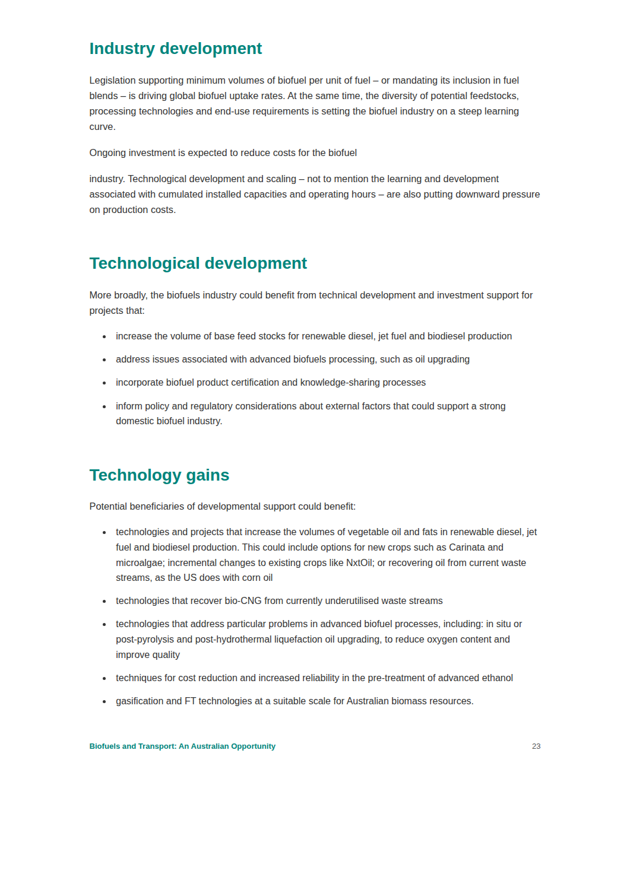Industry development
Legislation supporting minimum volumes of biofuel per unit of fuel – or mandating its inclusion in fuel blends – is driving global biofuel uptake rates. At the same time, the diversity of potential feedstocks, processing technologies and end-use requirements is setting the biofuel industry on a steep learning curve.
Ongoing investment is expected to reduce costs for the biofuel
industry. Technological development and scaling – not to mention the learning and development associated with cumulated installed capacities and operating hours – are also putting downward pressure on production costs.
Technological development
More broadly, the biofuels industry could benefit from technical development and investment support for projects that:
increase the volume of base feed stocks for renewable diesel, jet fuel and biodiesel production
address issues associated with advanced biofuels processing, such as oil upgrading
incorporate biofuel product certification and knowledge-sharing processes
inform policy and regulatory considerations about external factors that could support a strong domestic biofuel industry.
Technology gains
Potential beneficiaries of developmental support could benefit:
technologies and projects that increase the volumes of vegetable oil and fats in renewable diesel, jet fuel and biodiesel production. This could include options for new crops such as Carinata and microalgae; incremental changes to existing crops like NxtOil; or recovering oil from current waste streams, as the US does with corn oil
technologies that recover bio-CNG from currently underutilised waste streams
technologies that address particular problems in advanced biofuel processes, including: in situ or post-pyrolysis and post-hydrothermal liquefaction oil upgrading, to reduce oxygen content and improve quality
techniques for cost reduction and increased reliability in the pre-treatment of advanced ethanol
gasification and FT technologies at a suitable scale for Australian biomass resources.
Biofuels and Transport: An Australian Opportunity 23